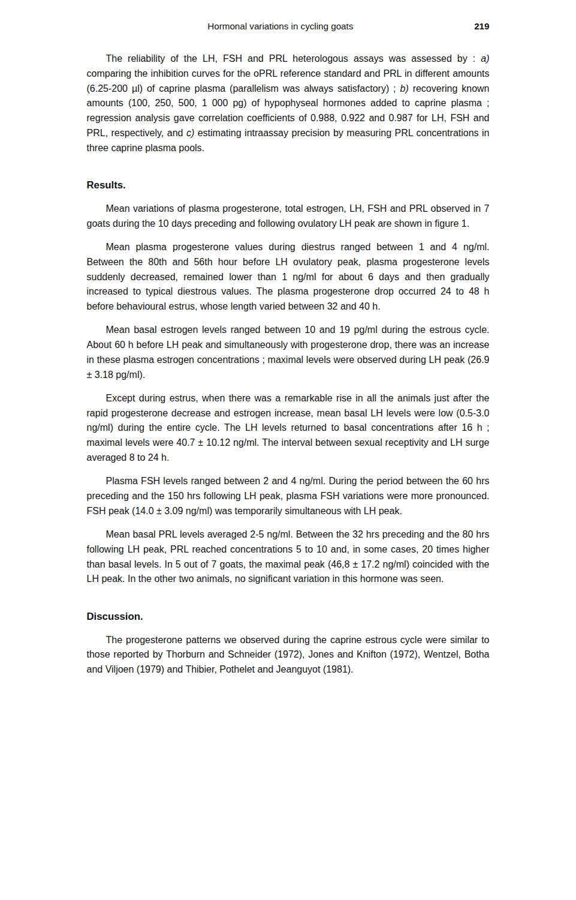Hormonal variations in cycling goats 219
The reliability of the LH, FSH and PRL heterologous assays was assessed by : a) comparing the inhibition curves for the oPRL reference standard and PRL in different amounts (6.25-200 µl) of caprine plasma (parallelism was always satisfactory) ; b) recovering known amounts (100, 250, 500, 1 000 pg) of hypophyseal hormones added to caprine plasma ; regression analysis gave correlation coefficients of 0.988, 0.922 and 0.987 for LH, FSH and PRL, respectively, and c) estimating intraassay precision by measuring PRL concentrations in three caprine plasma pools.
Results.
Mean variations of plasma progesterone, total estrogen, LH, FSH and PRL observed in 7 goats during the 10 days preceding and following ovulatory LH peak are shown in figure 1.
Mean plasma progesterone values during diestrus ranged between 1 and 4 ng/ml. Between the 80th and 56th hour before LH ovulatory peak, plasma progesterone levels suddenly decreased, remained lower than 1 ng/ml for about 6 days and then gradually increased to typical diestrous values. The plasma progesterone drop occurred 24 to 48 h before behavioural estrus, whose length varied between 32 and 40 h.
Mean basal estrogen levels ranged between 10 and 19 pg/ml during the estrous cycle. About 60 h before LH peak and simultaneously with progesterone drop, there was an increase in these plasma estrogen concentrations ; maximal levels were observed during LH peak (26.9 ± 3.18 pg/ml).
Except during estrus, when there was a remarkable rise in all the animals just after the rapid progesterone decrease and estrogen increase, mean basal LH levels were low (0.5-3.0 ng/ml) during the entire cycle. The LH levels returned to basal concentrations after 16 h ; maximal levels were 40.7 ± 10.12 ng/ml. The interval between sexual receptivity and LH surge averaged 8 to 24 h.
Plasma FSH levels ranged between 2 and 4 ng/ml. During the period between the 60 hrs preceding and the 150 hrs following LH peak, plasma FSH variations were more pronounced. FSH peak (14.0 ± 3.09 ng/ml) was temporarily simultaneous with LH peak.
Mean basal PRL levels averaged 2-5 ng/ml. Between the 32 hrs preceding and the 80 hrs following LH peak, PRL reached concentrations 5 to 10 and, in some cases, 20 times higher than basal levels. In 5 out of 7 goats, the maximal peak (46,8 ± 17.2 ng/ml) coincided with the LH peak. In the other two animals, no significant variation in this hormone was seen.
Discussion.
The progesterone patterns we observed during the caprine estrous cycle were similar to those reported by Thorburn and Schneider (1972), Jones and Knifton (1972), Wentzel, Botha and Viljoen (1979) and Thibier, Pothelet and Jeanguyot (1981).